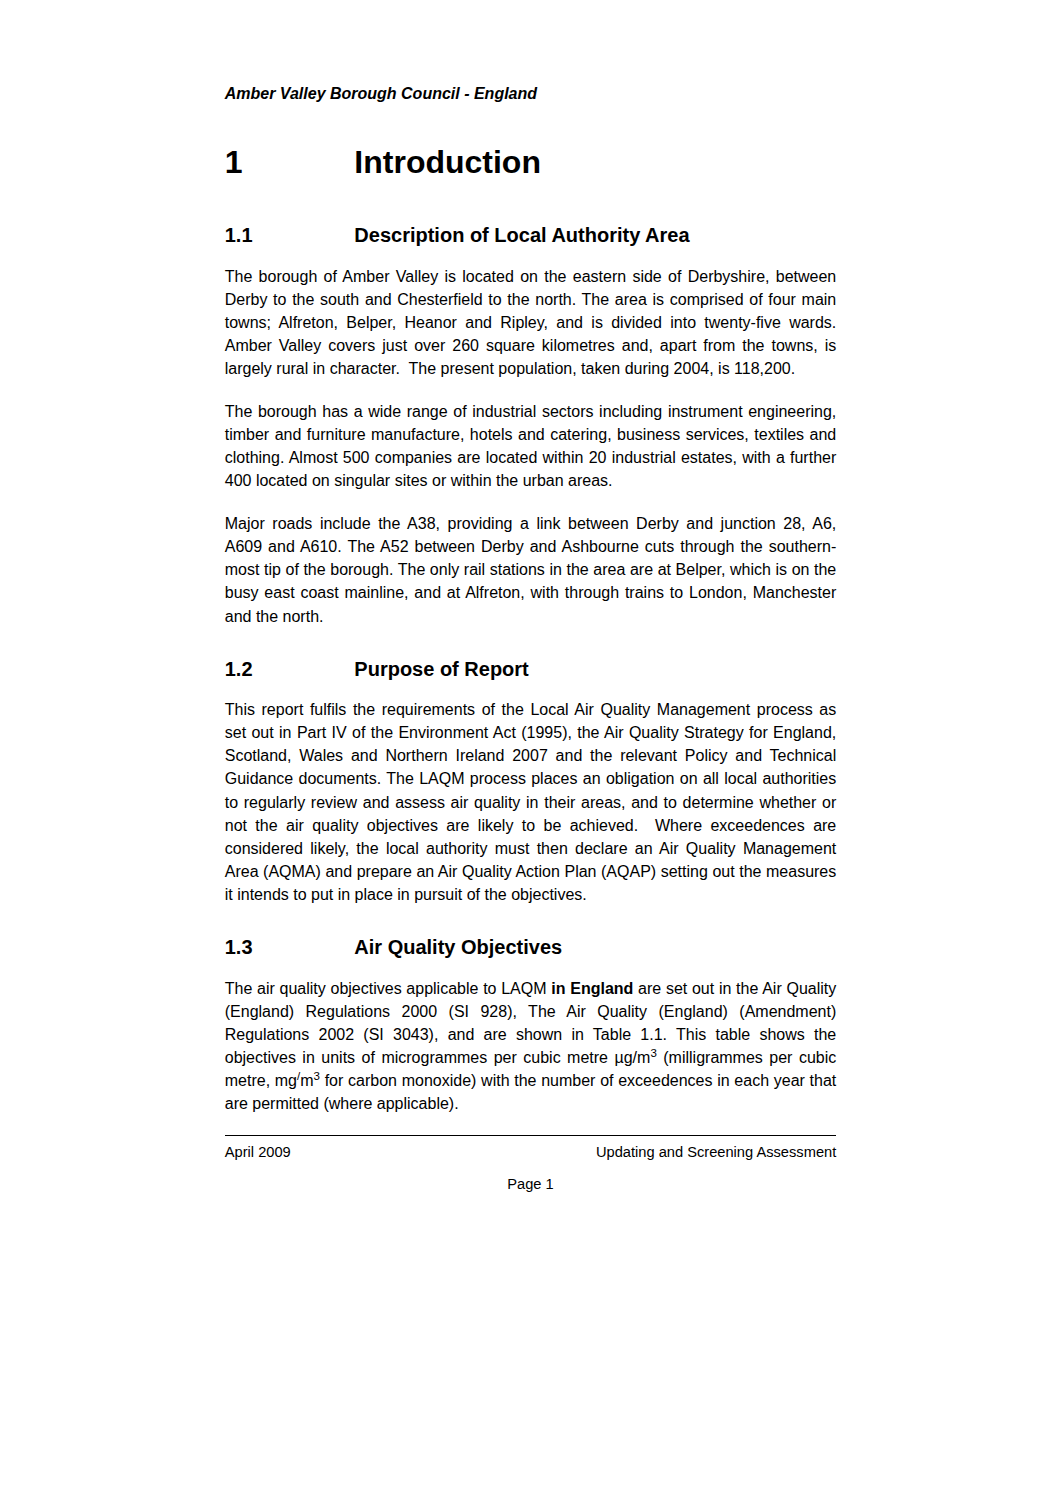Amber Valley Borough Council - England
1 Introduction
1.1 Description of Local Authority Area
The borough of Amber Valley is located on the eastern side of Derbyshire, between Derby to the south and Chesterfield to the north. The area is comprised of four main towns; Alfreton, Belper, Heanor and Ripley, and is divided into twenty-five wards. Amber Valley covers just over 260 square kilometres and, apart from the towns, is largely rural in character. The present population, taken during 2004, is 118,200.
The borough has a wide range of industrial sectors including instrument engineering, timber and furniture manufacture, hotels and catering, business services, textiles and clothing. Almost 500 companies are located within 20 industrial estates, with a further 400 located on singular sites or within the urban areas.
Major roads include the A38, providing a link between Derby and junction 28, A6, A609 and A610. The A52 between Derby and Ashbourne cuts through the southern-most tip of the borough. The only rail stations in the area are at Belper, which is on the busy east coast mainline, and at Alfreton, with through trains to London, Manchester and the north.
1.2 Purpose of Report
This report fulfils the requirements of the Local Air Quality Management process as set out in Part IV of the Environment Act (1995), the Air Quality Strategy for England, Scotland, Wales and Northern Ireland 2007 and the relevant Policy and Technical Guidance documents. The LAQM process places an obligation on all local authorities to regularly review and assess air quality in their areas, and to determine whether or not the air quality objectives are likely to be achieved. Where exceedences are considered likely, the local authority must then declare an Air Quality Management Area (AQMA) and prepare an Air Quality Action Plan (AQAP) setting out the measures it intends to put in place in pursuit of the objectives.
1.3 Air Quality Objectives
The air quality objectives applicable to LAQM in England are set out in the Air Quality (England) Regulations 2000 (SI 928), The Air Quality (England) (Amendment) Regulations 2002 (SI 3043), and are shown in Table 1.1. This table shows the objectives in units of microgrammes per cubic metre µg/m3 (milligrammes per cubic metre, mg/m3 for carbon monoxide) with the number of exceedences in each year that are permitted (where applicable).
April 2009
Updating and Screening Assessment
Page 1